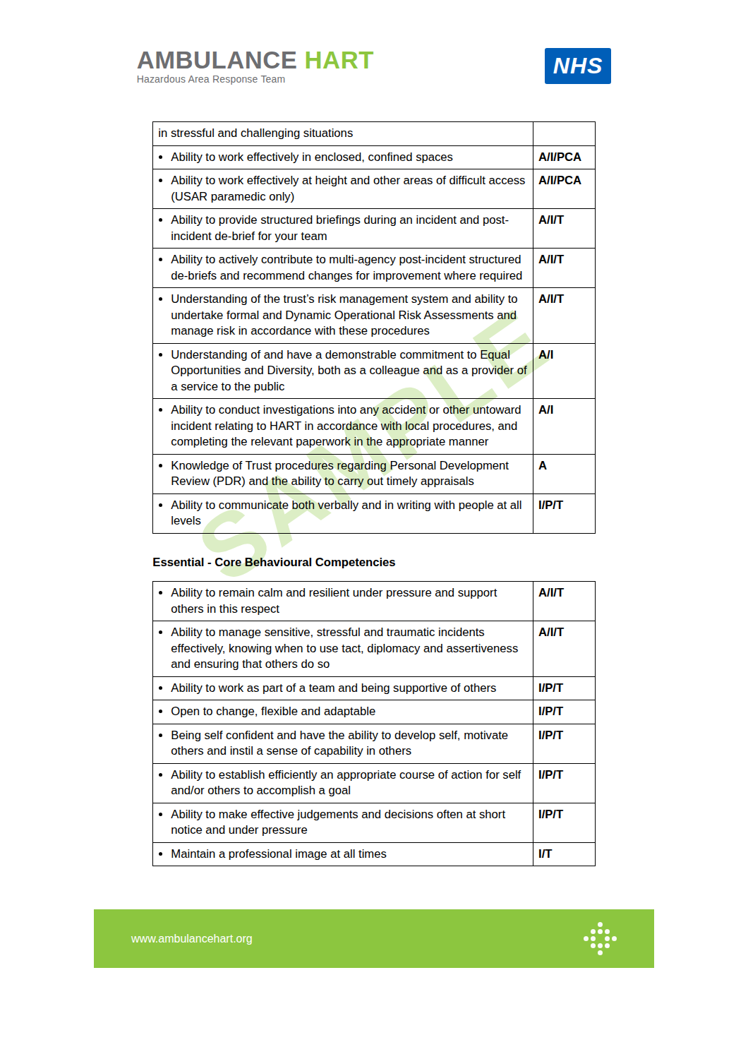AMBULANCE HART
Hazardous Area Response Team
NHS
SAMPLE
| in stressful and challenging situations | |
| Ability to work effectively in enclosed, confined spaces | A/I/PCA |
| Ability to work effectively at height and other areas of difficult access (USAR paramedic only) | A/I/PCA |
| Ability to provide structured briefings during an incident and post-incident de-brief for your team | A/I/T |
| Ability to actively contribute to multi-agency post-incident structured de-briefs and recommend changes for improvement where required | A/I/T |
| Understanding of the trust’s risk management system and ability to undertake formal and Dynamic Operational Risk Assessments and manage risk in accordance with these procedures | A/I/T |
| Understanding of and have a demonstrable commitment to Equal Opportunities and Diversity, both as a colleague and as a provider of a service to the public | A/I |
| Ability to conduct investigations into any accident or other untoward incident relating to HART in accordance with local procedures, and completing the relevant paperwork in the appropriate manner | A/I |
| Knowledge of Trust procedures regarding Personal Development Review (PDR) and the ability to carry out timely appraisals | A |
| Ability to communicate both verbally and in writing with people at all levels | I/P/T |
Essential - Core Behavioural Competencies
| Ability to remain calm and resilient under pressure and support others in this respect | A/I/T |
| Ability to manage sensitive, stressful and traumatic incidents effectively, knowing when to use tact, diplomacy and assertiveness and ensuring that others do so | A/I/T |
| Ability to work as part of a team and being supportive of others | I/P/T |
| Open to change, flexible and adaptable | I/P/T |
| Being self confident and have the ability to develop self, motivate others and instil a sense of capability in others | I/P/T |
| Ability to establish efficiently an appropriate course of action for self and/or others to accomplish a goal | I/P/T |
| Ability to make effective judgements and decisions often at short notice and under pressure | I/P/T |
| Maintain a professional image at all times | I/T |
www.ambulancehart.org